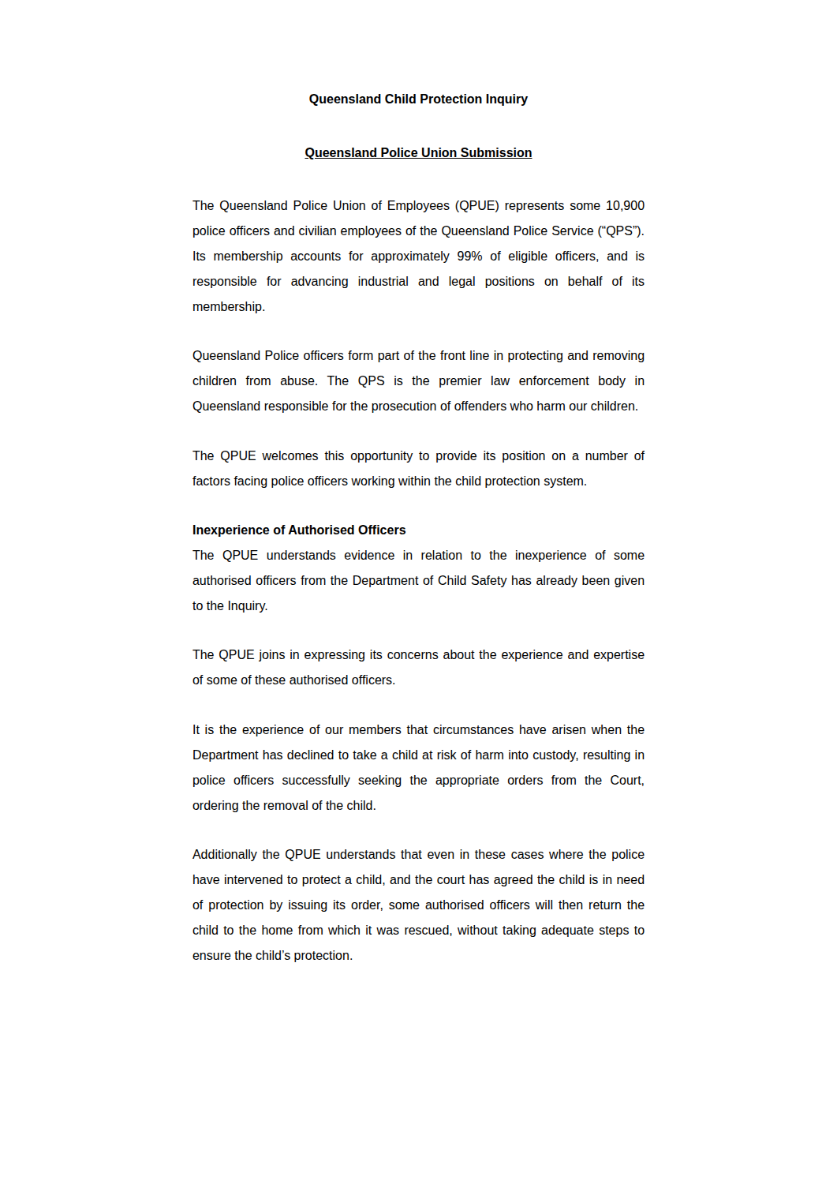Queensland Child Protection Inquiry
Queensland Police Union Submission
The Queensland Police Union of Employees (QPUE) represents some 10,900 police officers and civilian employees of the Queensland Police Service (“QPS”). Its membership accounts for approximately 99% of eligible officers, and is responsible for advancing industrial and legal positions on behalf of its membership.
Queensland Police officers form part of the front line in protecting and removing children from abuse. The QPS is the premier law enforcement body in Queensland responsible for the prosecution of offenders who harm our children.
The QPUE welcomes this opportunity to provide its position on a number of factors facing police officers working within the child protection system.
Inexperience of Authorised Officers
The QPUE understands evidence in relation to the inexperience of some authorised officers from the Department of Child Safety has already been given to the Inquiry.
The QPUE joins in expressing its concerns about the experience and expertise of some of these authorised officers.
It is the experience of our members that circumstances have arisen when the Department has declined to take a child at risk of harm into custody, resulting in police officers successfully seeking the appropriate orders from the Court, ordering the removal of the child.
Additionally the QPUE understands that even in these cases where the police have intervened to protect a child, and the court has agreed the child is in need of protection by issuing its order, some authorised officers will then return the child to the home from which it was rescued, without taking adequate steps to ensure the child’s protection.